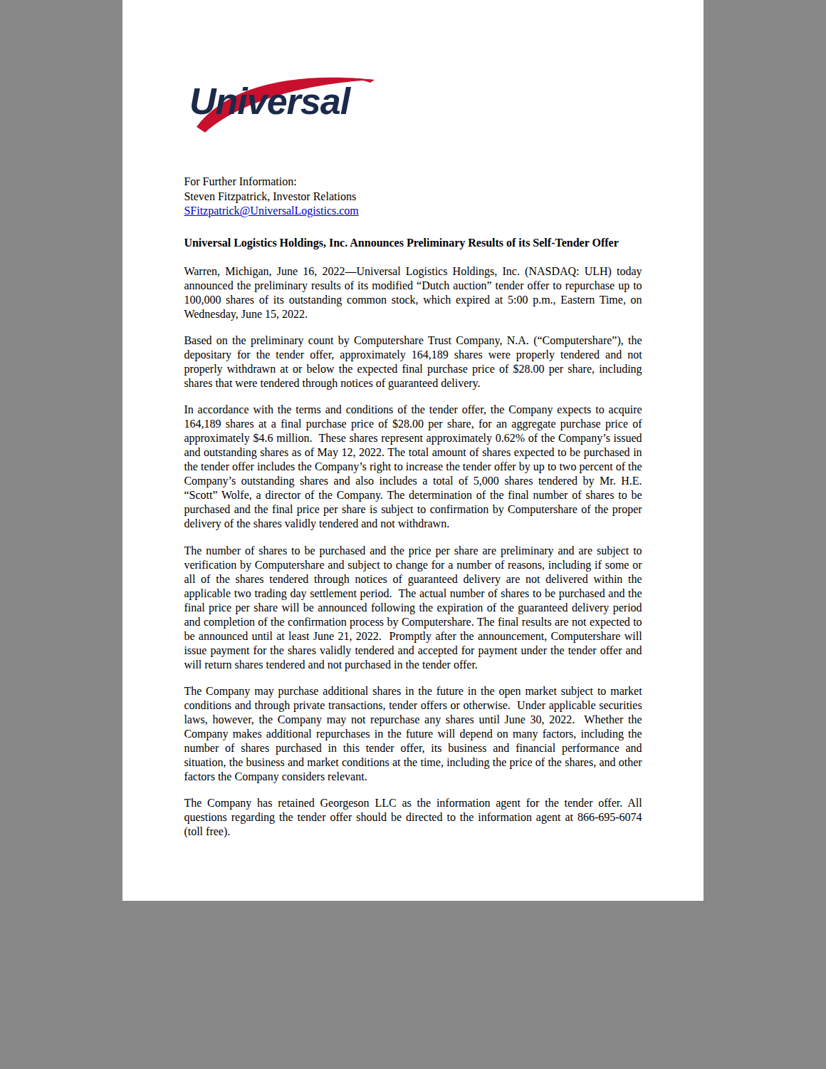Universal
For Further Information:
Steven Fitzpatrick, Investor Relations
SFitzpatrick@UniversalLogistics.com
Universal Logistics Holdings, Inc. Announces Preliminary Results of its Self-Tender Offer
Warren, Michigan, June 16, 2022—Universal Logistics Holdings, Inc. (NASDAQ: ULH) today announced the preliminary results of its modified “Dutch auction” tender offer to repurchase up to 100,000 shares of its outstanding common stock, which expired at 5:00 p.m., Eastern Time, on Wednesday, June 15, 2022.
Based on the preliminary count by Computershare Trust Company, N.A. (“Computershare”), the depositary for the tender offer, approximately 164,189 shares were properly tendered and not properly withdrawn at or below the expected final purchase price of $28.00 per share, including shares that were tendered through notices of guaranteed delivery.
In accordance with the terms and conditions of the tender offer, the Company expects to acquire 164,189 shares at a final purchase price of $28.00 per share, for an aggregate purchase price of approximately $4.6 million. These shares represent approximately 0.62% of the Company’s issued and outstanding shares as of May 12, 2022. The total amount of shares expected to be purchased in the tender offer includes the Company’s right to increase the tender offer by up to two percent of the Company’s outstanding shares and also includes a total of 5,000 shares tendered by Mr. H.E. “Scott” Wolfe, a director of the Company. The determination of the final number of shares to be purchased and the final price per share is subject to confirmation by Computershare of the proper delivery of the shares validly tendered and not withdrawn.
The number of shares to be purchased and the price per share are preliminary and are subject to verification by Computershare and subject to change for a number of reasons, including if some or all of the shares tendered through notices of guaranteed delivery are not delivered within the applicable two trading day settlement period. The actual number of shares to be purchased and the final price per share will be announced following the expiration of the guaranteed delivery period and completion of the confirmation process by Computershare. The final results are not expected to be announced until at least June 21, 2022. Promptly after the announcement, Computershare will issue payment for the shares validly tendered and accepted for payment under the tender offer and will return shares tendered and not purchased in the tender offer.
The Company may purchase additional shares in the future in the open market subject to market conditions and through private transactions, tender offers or otherwise. Under applicable securities laws, however, the Company may not repurchase any shares until June 30, 2022. Whether the Company makes additional repurchases in the future will depend on many factors, including the number of shares purchased in this tender offer, its business and financial performance and situation, the business and market conditions at the time, including the price of the shares, and other factors the Company considers relevant.
The Company has retained Georgeson LLC as the information agent for the tender offer. All questions regarding the tender offer should be directed to the information agent at 866-695-6074 (toll free).